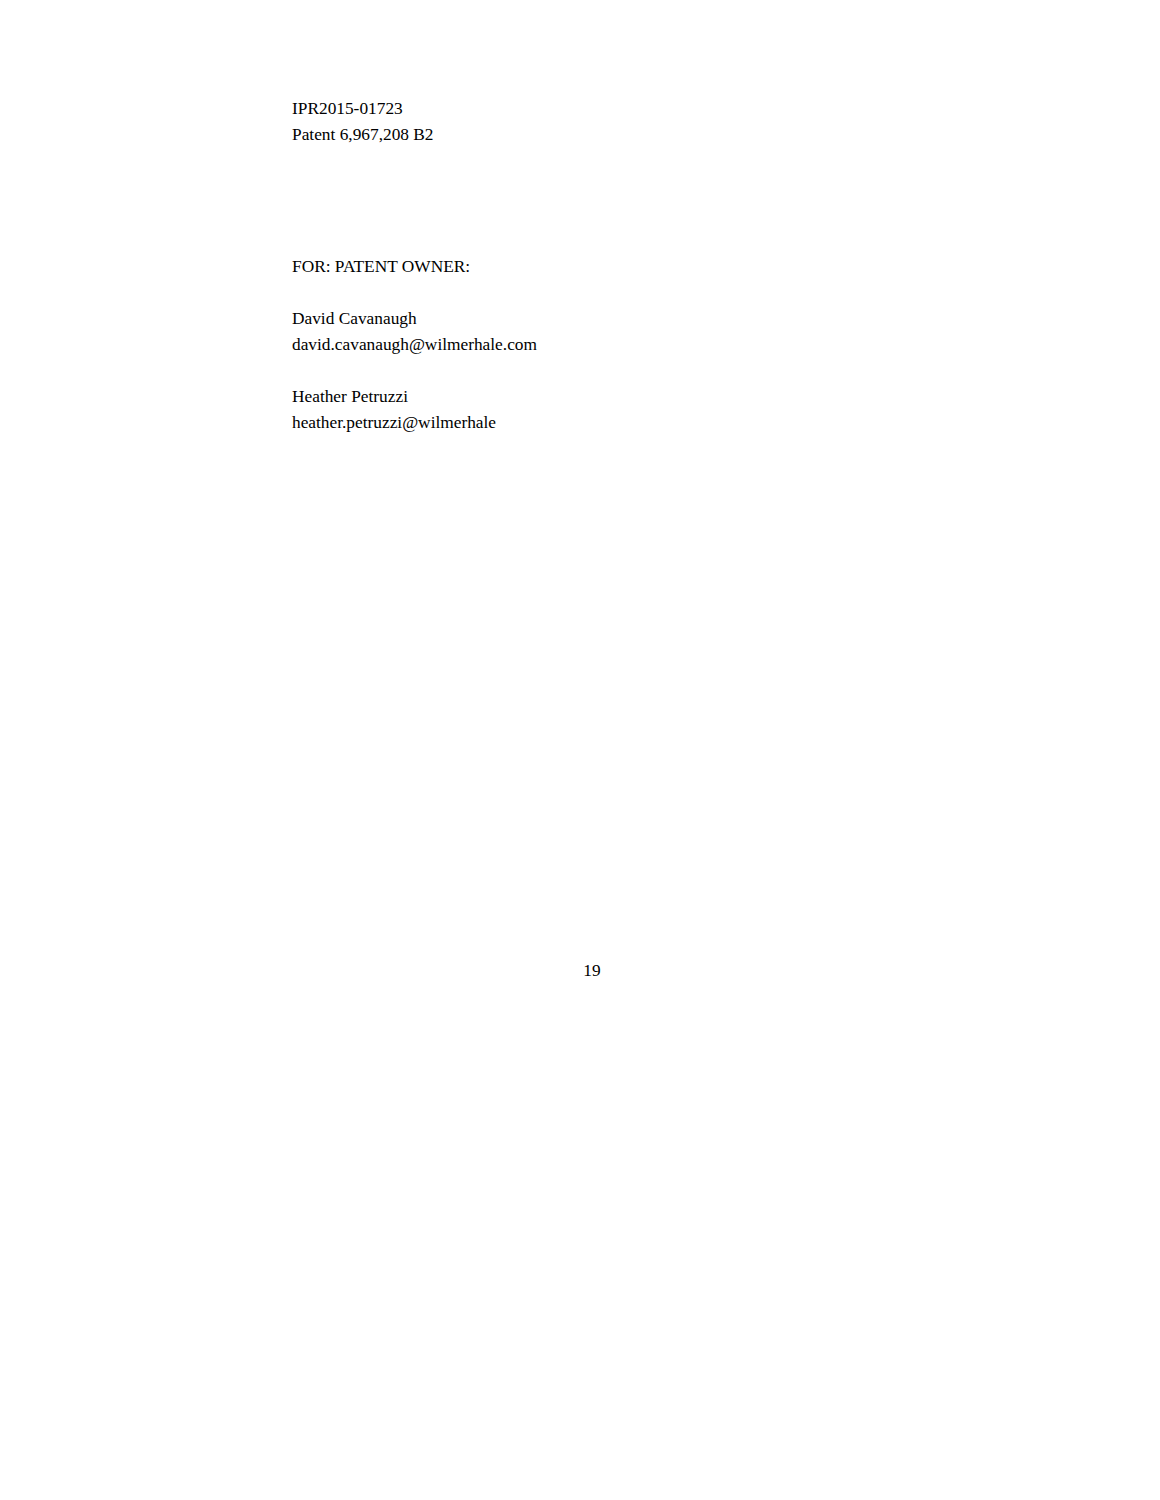IPR2015-01723
Patent 6,967,208 B2
FOR: PATENT OWNER:
David Cavanaugh
david.cavanaugh@wilmerhale.com
Heather Petruzzi
heather.petruzzi@wilmerhale
19